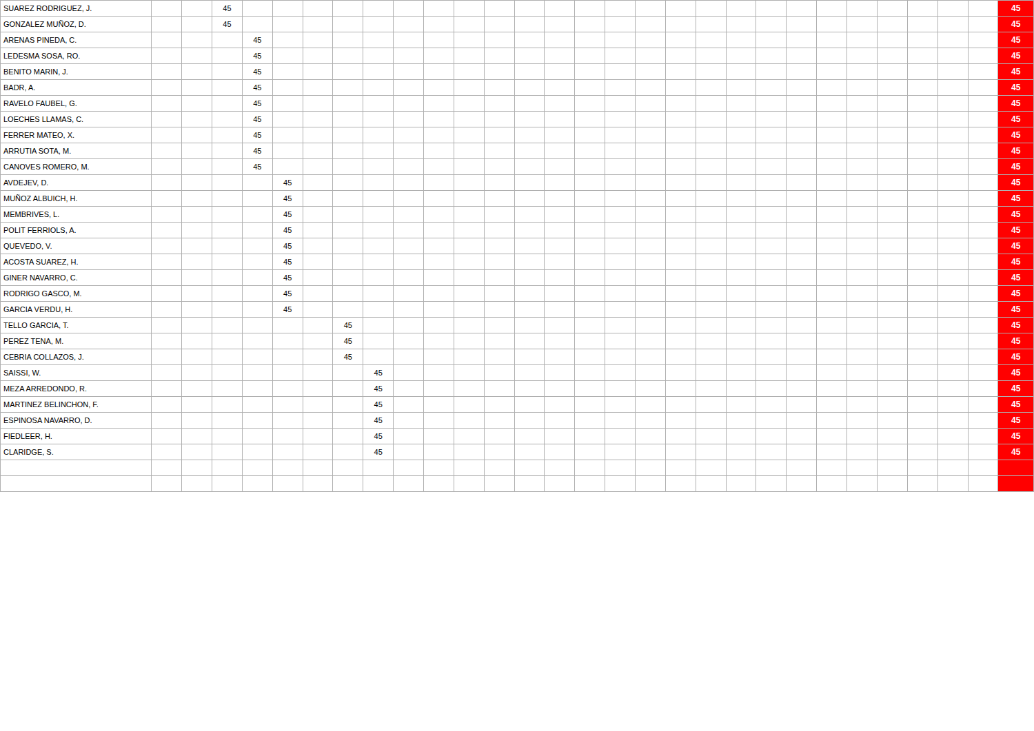| SUAREZ RODRIGUEZ, J. | | | 45 | | | | | | | | | | | | | | | | | | | | | | | | | | 45 |
| GONZALEZ MUÑOZ, D. | | | 45 | | | | | | | | | | | | | | | | | | | | | | | | | | 45 |
| ARENAS PINEDA, C. | | | | 45 | | | | | | | | | | | | | | | | | | | | | | | | | 45 |
| LEDESMA SOSA, RO. | | | | 45 | | | | | | | | | | | | | | | | | | | | | | | | | 45 |
| BENITO MARIN, J. | | | | 45 | | | | | | | | | | | | | | | | | | | | | | | | | 45 |
| BADR, A. | | | | 45 | | | | | | | | | | | | | | | | | | | | | | | | | 45 |
| RAVELO FAUBEL, G. | | | | 45 | | | | | | | | | | | | | | | | | | | | | | | | | 45 |
| LOECHES LLAMAS, C. | | | | 45 | | | | | | | | | | | | | | | | | | | | | | | | | 45 |
| FERRER MATEO, X. | | | | 45 | | | | | | | | | | | | | | | | | | | | | | | | | 45 |
| ARRUTIA SOTA, M. | | | | 45 | | | | | | | | | | | | | | | | | | | | | | | | | 45 |
| CANOVES ROMERO, M. | | | | 45 | | | | | | | | | | | | | | | | | | | | | | | | | 45 |
| AVDEJEV, D. | | | | | 45 | | | | | | | | | | | | | | | | | | | | | | | | 45 |
| MUÑOZ ALBUICH, H. | | | | | 45 | | | | | | | | | | | | | | | | | | | | | | | | 45 |
| MEMBRIVES, L. | | | | | 45 | | | | | | | | | | | | | | | | | | | | | | | | 45 |
| POLIT FERRIOLS, A. | | | | | 45 | | | | | | | | | | | | | | | | | | | | | | | | 45 |
| QUEVEDO, V. | | | | | 45 | | | | | | | | | | | | | | | | | | | | | | | | 45 |
| ACOSTA SUAREZ, H. | | | | | 45 | | | | | | | | | | | | | | | | | | | | | | | | 45 |
| GINER NAVARRO, C. | | | | | 45 | | | | | | | | | | | | | | | | | | | | | | | | 45 |
| RODRIGO GASCO, M. | | | | | 45 | | | | | | | | | | | | | | | | | | | | | | | | 45 |
| GARCIA VERDU, H. | | | | | 45 | | | | | | | | | | | | | | | | | | | | | | | | 45 |
| TELLO GARCIA, T. | | | | | | | 45 | | | | | | | | | | | | | | | | | | | | | | 45 |
| PEREZ TENA, M. | | | | | | | 45 | | | | | | | | | | | | | | | | | | | | | | 45 |
| CEBRIA COLLAZOS, J. | | | | | | | 45 | | | | | | | | | | | | | | | | | | | | | | 45 |
| SAISSI, W. | | | | | | | | 45 | | | | | | | | | | | | | | | | | | | | | 45 |
| MEZA ARREDONDO, R. | | | | | | | | 45 | | | | | | | | | | | | | | | | | | | | | 45 |
| MARTINEZ BELINCHON, F. | | | | | | | | 45 | | | | | | | | | | | | | | | | | | | | | 45 |
| ESPINOSA NAVARRO, D. | | | | | | | | 45 | | | | | | | | | | | | | | | | | | | | | 45 |
| FIEDLEER, H. | | | | | | | | 45 | | | | | | | | | | | | | | | | | | | | | 45 |
| CLARIDGE, S. | | | | | | | | 45 | | | | | | | | | | | | | | | | | | | | | 45 |